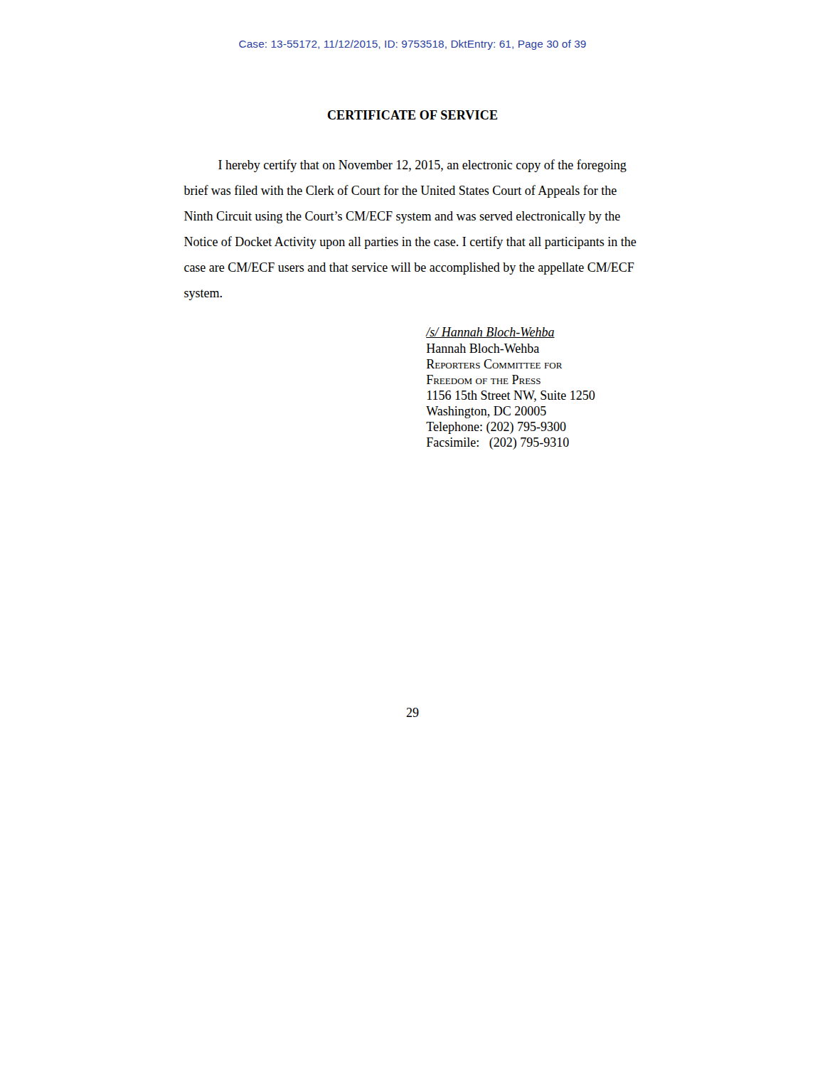Case: 13-55172, 11/12/2015, ID: 9753518, DktEntry: 61, Page 30 of 39
CERTIFICATE OF SERVICE
I hereby certify that on November 12, 2015, an electronic copy of the foregoing brief was filed with the Clerk of Court for the United States Court of Appeals for the Ninth Circuit using the Court’s CM/ECF system and was served electronically by the Notice of Docket Activity upon all parties in the case. I certify that all participants in the case are CM/ECF users and that service will be accomplished by the appellate CM/ECF system.
/s/ Hannah Bloch-Wehba Hannah Bloch-Wehba
Reporters Committee for
Freedom of the Press
1156 15th Street NW, Suite 1250
Washington, DC 20005
Telephone: (202) 795-9300
Facsimile: (202) 795-9310
29